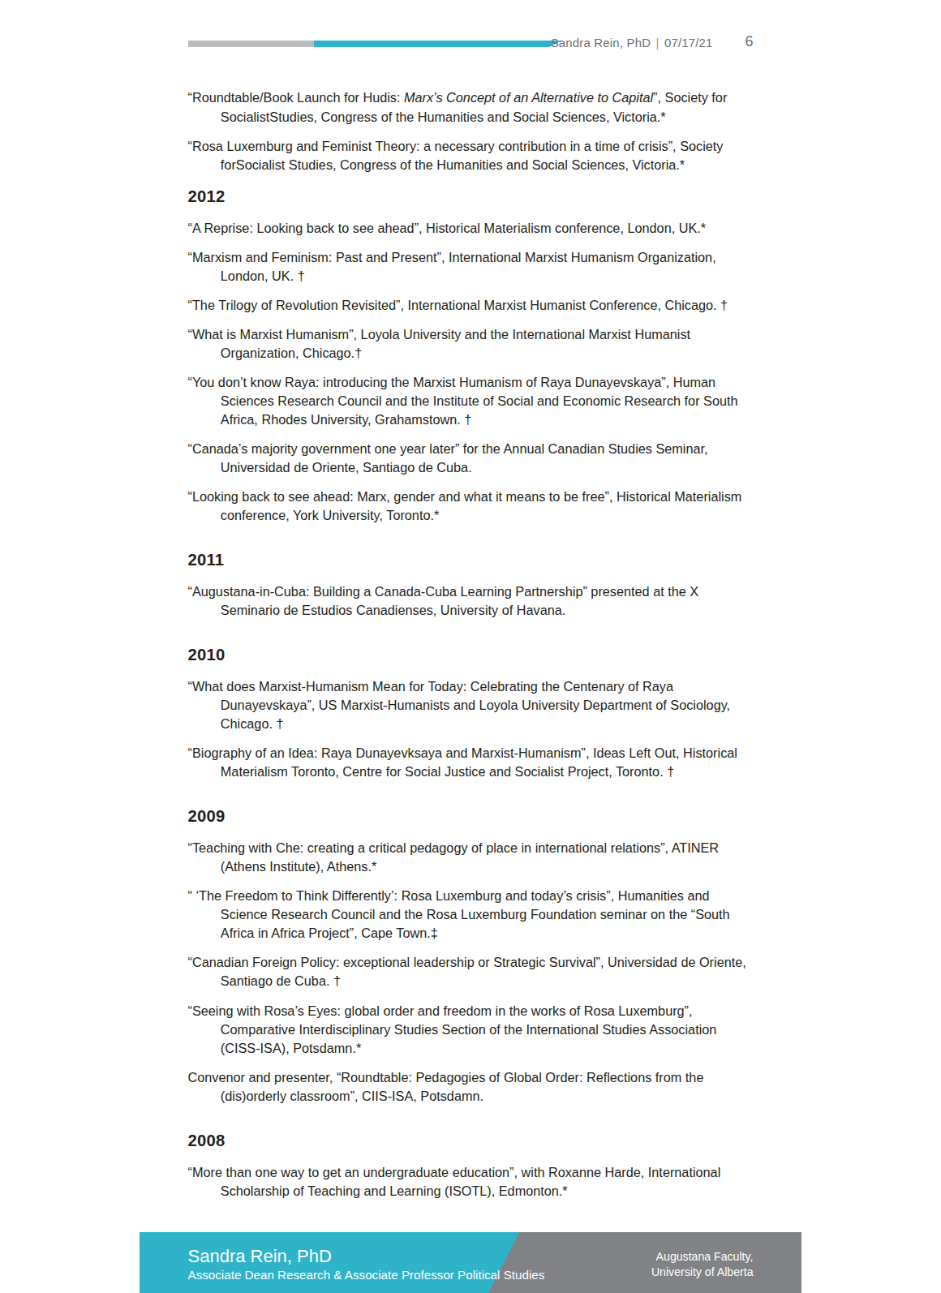Sandra Rein, PhD | 07/17/21
6
“Roundtable/Book Launch for Hudis: Marx’s Concept of an Alternative to Capital”, Society for SocialistStudies, Congress of the Humanities and Social Sciences, Victoria.*
“Rosa Luxemburg and Feminist Theory: a necessary contribution in a time of crisis”, Society forSocialist Studies, Congress of the Humanities and Social Sciences, Victoria.*
2012
“A Reprise: Looking back to see ahead”, Historical Materialism conference, London, UK.*
“Marxism and Feminism: Past and Present”, International Marxist Humanism Organization, London, UK. †
“The Trilogy of Revolution Revisited”, International Marxist Humanist Conference, Chicago. †
“What is Marxist Humanism”, Loyola University and the International Marxist Humanist Organization, Chicago.†
“You don’t know Raya: introducing the Marxist Humanism of Raya Dunayevskaya”, Human Sciences Research Council and the Institute of Social and Economic Research for South Africa, Rhodes University, Grahamstown. †
“Canada’s majority government one year later” for the Annual Canadian Studies Seminar, Universidad de Oriente, Santiago de Cuba.
“Looking back to see ahead: Marx, gender and what it means to be free”, Historical Materialism conference, York University, Toronto.*
2011
“Augustana-in-Cuba: Building a Canada-Cuba Learning Partnership” presented at the X Seminario de Estudios Canadienses, University of Havana.
2010
“What does Marxist-Humanism Mean for Today: Celebrating the Centenary of Raya Dunayevskaya”, US Marxist-Humanists and Loyola University Department of Sociology, Chicago. †
“Biography of an Idea: Raya Dunayevksaya and Marxist-Humanism”, Ideas Left Out, Historical Materialism Toronto, Centre for Social Justice and Socialist Project, Toronto. †
2009
“Teaching with Che: creating a critical pedagogy of place in international relations”, ATINER (Athens Institute), Athens.*
“ ‘The Freedom to Think Differently’: Rosa Luxemburg and today’s crisis”, Humanities and Science Research Council and the Rosa Luxemburg Foundation seminar on the “South Africa in Africa Project”, Cape Town.‡
“Canadian Foreign Policy: exceptional leadership or Strategic Survival”, Universidad de Oriente, Santiago de Cuba. †
“Seeing with Rosa’s Eyes: global order and freedom in the works of Rosa Luxemburg”, Comparative Interdisciplinary Studies Section of the International Studies Association (CISS-ISA), Potsdamn.*
Convenor and presenter, “Roundtable: Pedagogies of Global Order: Reflections from the (dis)orderly classroom”, CIIS-ISA, Potsdamn.
2008
“More than one way to get an undergraduate education”, with Roxanne Harde, International Scholarship of Teaching and Learning (ISOTL), Edmonton.*
Sandra Rein, PhD
Associate Dean Research & Associate Professor Political Studies
Augustana Faculty,
University of Alberta